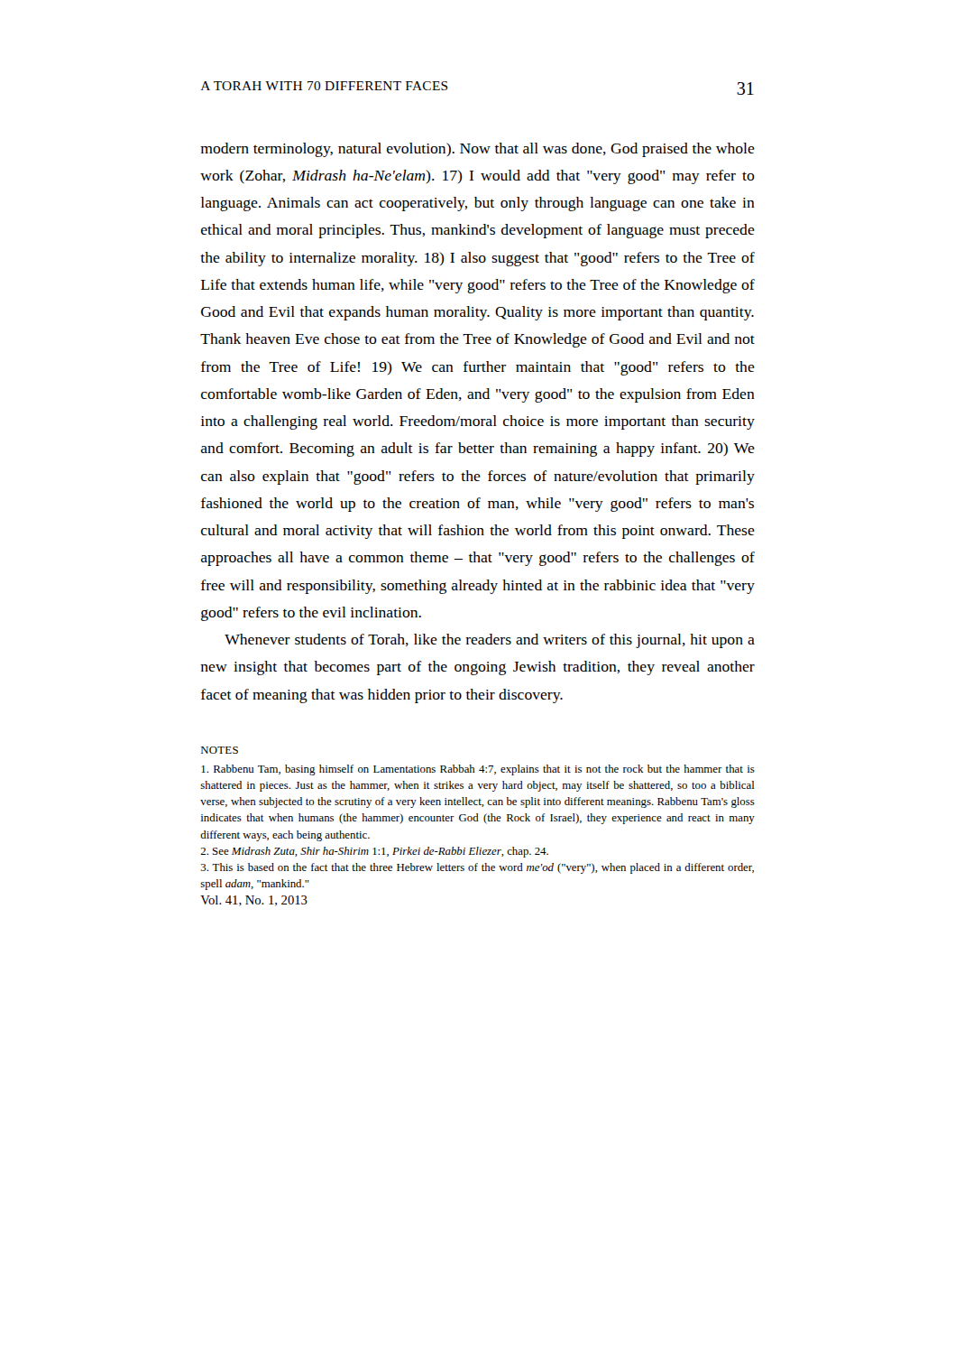A TORAH WITH 70 DIFFERENT FACES
31
modern terminology, natural evolution). Now that all was done, God praised the whole work (Zohar, Midrash ha-Ne'elam). 17) I would add that "very good" may refer to language. Animals can act cooperatively, but only through language can one take in ethical and moral principles. Thus, mankind's development of language must precede the ability to internalize morality. 18) I also suggest that "good" refers to the Tree of Life that extends human life, while "very good" refers to the Tree of the Knowledge of Good and Evil that expands human morality. Quality is more important than quantity. Thank heaven Eve chose to eat from the Tree of Knowledge of Good and Evil and not from the Tree of Life! 19) We can further maintain that "good" refers to the comfortable womb-like Garden of Eden, and "very good" to the expulsion from Eden into a challenging real world. Freedom/moral choice is more important than security and comfort. Becoming an adult is far better than remaining a happy infant. 20) We can also explain that "good" refers to the forces of nature/evolution that primarily fashioned the world up to the creation of man, while "very good" refers to man's cultural and moral activity that will fashion the world from this point onward. These approaches all have a common theme – that "very good" refers to the challenges of free will and responsibility, something already hinted at in the rabbinic idea that "very good" refers to the evil inclination.
Whenever students of Torah, like the readers and writers of this journal, hit upon a new insight that becomes part of the ongoing Jewish tradition, they reveal another facet of meaning that was hidden prior to their discovery.
NOTES
1. Rabbenu Tam, basing himself on Lamentations Rabbah 4:7, explains that it is not the rock but the hammer that is shattered in pieces. Just as the hammer, when it strikes a very hard object, may itself be shattered, so too a biblical verse, when subjected to the scrutiny of a very keen intellect, can be split into different meanings. Rabbenu Tam's gloss indicates that when humans (the hammer) encounter God (the Rock of Israel), they experience and react in many different ways, each being authentic.
2. See Midrash Zuta, Shir ha-Shirim 1:1, Pirkei de-Rabbi Eliezer, chap. 24.
3. This is based on the fact that the three Hebrew letters of the word me'od ("very"), when placed in a different order, spell adam, "mankind."
Vol. 41, No. 1, 2013